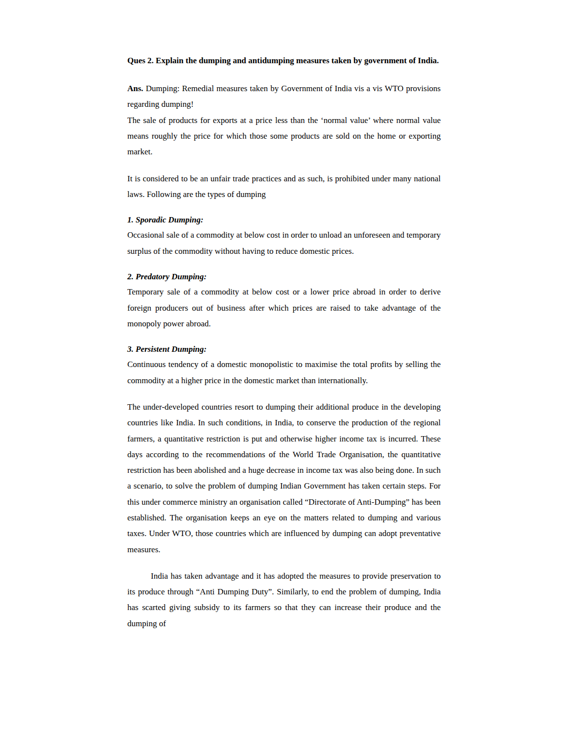Ques 2. Explain the dumping and antidumping measures taken by government of India.
Ans. Dumping: Remedial measures taken by Government of India vis a vis WTO provisions regarding dumping!
The sale of products for exports at a price less than the ‘normal value’ where normal value means roughly the price for which those some products are sold on the home or exporting market.
It is considered to be an unfair trade practices and as such, is prohibited under many national laws. Following are the types of dumping
1. Sporadic Dumping:
Occasional sale of a commodity at below cost in order to unload an unforeseen and temporary surplus of the commodity without having to reduce domestic prices.
2. Predatory Dumping:
Temporary sale of a commodity at below cost or a lower price abroad in order to derive foreign producers out of business after which prices are raised to take advantage of the monopoly power abroad.
3. Persistent Dumping:
Continuous tendency of a domestic monopolistic to maximise the total profits by selling the commodity at a higher price in the domestic market than internationally.
The under-developed countries resort to dumping their additional produce in the developing countries like India. In such conditions, in India, to conserve the production of the regional farmers, a quantitative restriction is put and otherwise higher income tax is incurred. These days according to the recommendations of the World Trade Organisation, the quantitative restriction has been abolished and a huge decrease in income tax was also being done. In such a scenario, to solve the problem of dumping Indian Government has taken certain steps. For this under commerce ministry an organisation called “Directorate of Anti-Dumping” has been established. The organisation keeps an eye on the matters related to dumping and various taxes. Under WTO, those countries which are influenced by dumping can adopt preventative measures.
India has taken advantage and it has adopted the measures to provide preservation to its produce through “Anti Dumping Duty”. Similarly, to end the problem of dumping, India has scarted giving subsidy to its farmers so that they can increase their produce and the dumping of